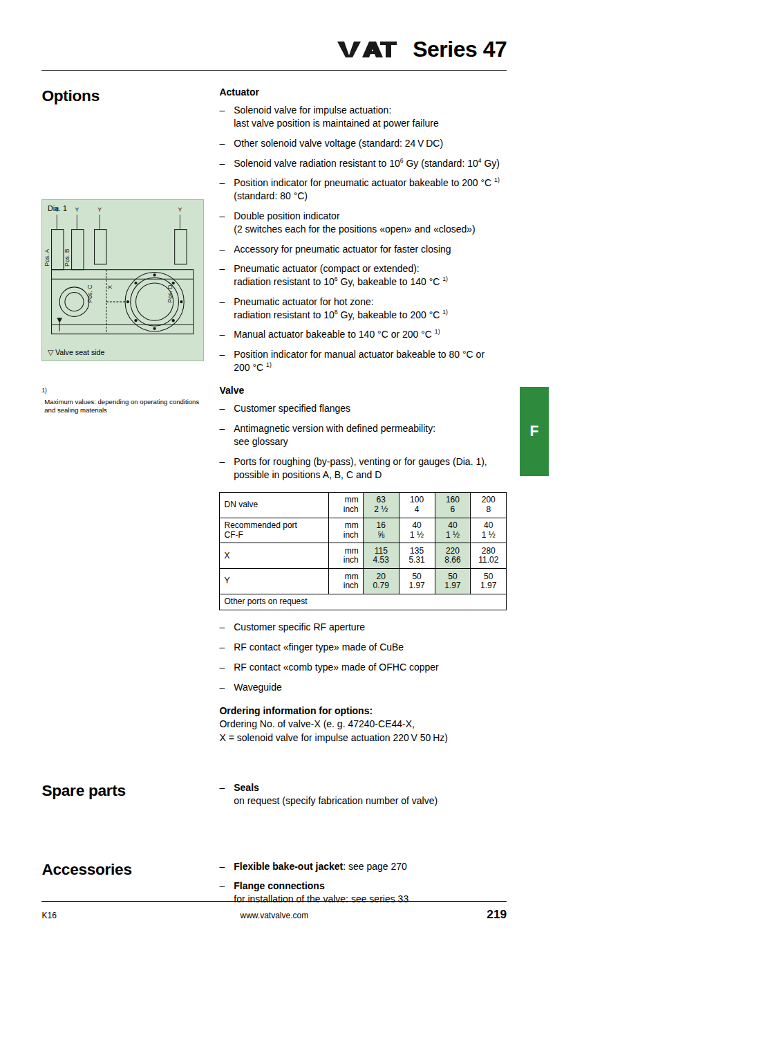Series 47
Options
Dia. 1
Y Y Y Y Pos. A Pos. B Pos. C Pos. D X
▽ Valve seat side
1) Maximum values: depending on operating conditions
and sealing materials
Actuator
Solenoid valve for impulse actuation:last valve position is maintained at power failure
Other solenoid valve voltage (standard: 24 V DC)
Solenoid valve radiation resistant to 106 Gy (standard: 104 Gy)
Position indicator for pneumatic actuator bakeable to 200 °C 1) (standard: 80 °C)
Double position indicator(2 switches each for the positions «open» and «closed»)
Accessory for pneumatic actuator for faster closing
Pneumatic actuator (compact or extended):radiation resistant to 106 Gy, bakeable to 140 °C 1)
Pneumatic actuator for hot zone:radiation resistant to 108 Gy, bakeable to 200 °C 1)
Manual actuator bakeable to 140 °C or 200 °C 1)
Position indicator for manual actuator bakeable to 80 °C or 200 °C 1)
Valve
Customer specified flanges
Antimagnetic version with defined permeability:see glossary
Ports for roughing (by-pass), venting or for gauges (Dia. 1),possible in positions A, B, C and D
| DN valve | mm inch | 63 2 ½ | 100 4 | 160 6 | 200 8 |
| Recommended port CF-F | mm inch | 16 ⅝ | 40 1 ½ | 40 1 ½ | 40 1 ½ |
| X | mm inch | 115 4.53 | 135 5.31 | 220 8.66 | 280 11.02 |
| Y | mm inch | 20 0.79 | 50 1.97 | 50 1.97 | 50 1.97 |
| Other ports on request |
Customer specific RF aperture
RF contact «finger type» made of CuBe
RF contact «comb type» made of OFHC copper
Waveguide
Ordering information for options:
Ordering No. of valve-X (e. g. 47240-CE44-X,
X = solenoid valve for impulse actuation 220 V 50 Hz)
Spare parts
Seals on request (specify fabrication number of valve)
Accessories
Flexible bake-out jacket: see page 270
Flange connections for installation of the valve: see series 33
F
K16
www.vatvalve.com
219